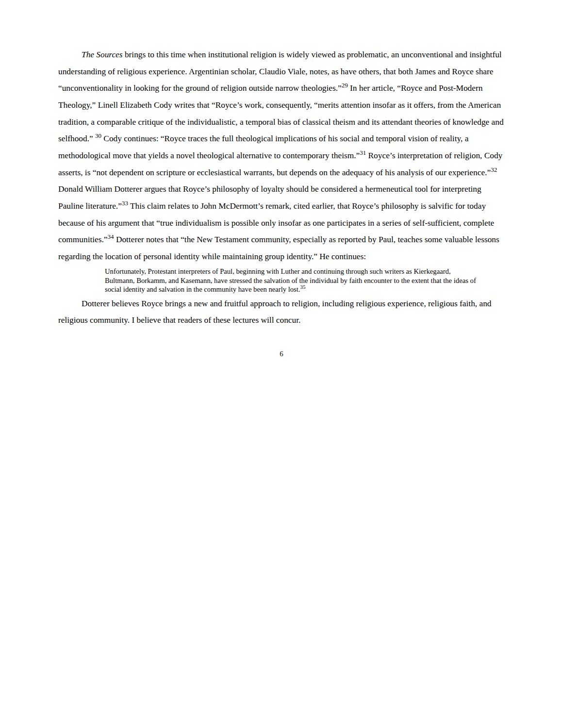The Sources brings to this time when institutional religion is widely viewed as problematic, an unconventional and insightful understanding of religious experience. Argentinian scholar, Claudio Viale, notes, as have others, that both James and Royce share “unconventionality in looking for the ground of religion outside narrow theologies.”29 In her article, “Royce and Post-Modern Theology,” Linell Elizabeth Cody writes that “Royce’s work, consequently, “merits attention insofar as it offers, from the American tradition, a comparable critique of the individualistic, a temporal bias of classical theism and its attendant theories of knowledge and selfhood.” 30 Cody continues: “Royce traces the full theological implications of his social and temporal vision of reality, a methodological move that yields a novel theological alternative to contemporary theism.”31 Royce’s interpretation of religion, Cody asserts, is “not dependent on scripture or ecclesiastical warrants, but depends on the adequacy of his analysis of our experience.”32 Donald William Dotterer argues that Royce’s philosophy of loyalty should be considered a hermeneutical tool for interpreting Pauline literature.”33 This claim relates to John McDermott’s remark, cited earlier, that Royce’s philosophy is salvific for today because of his argument that “true individualism is possible only insofar as one participates in a series of self-sufficient, complete communities.”34 Dotterer notes that “the New Testament community, especially as reported by Paul, teaches some valuable lessons regarding the location of personal identity while maintaining group identity.” He continues:
Unfortunately, Protestant interpreters of Paul, beginning with Luther and continuing through such writers as Kierkegaard, Bultmann, Borkamm, and Kasemann, have stressed the salvation of the individual by faith encounter to the extent that the ideas of social identity and salvation in the community have been nearly lost.35
Dotterer believes Royce brings a new and fruitful approach to religion, including religious experience, religious faith, and religious community. I believe that readers of these lectures will concur.
6